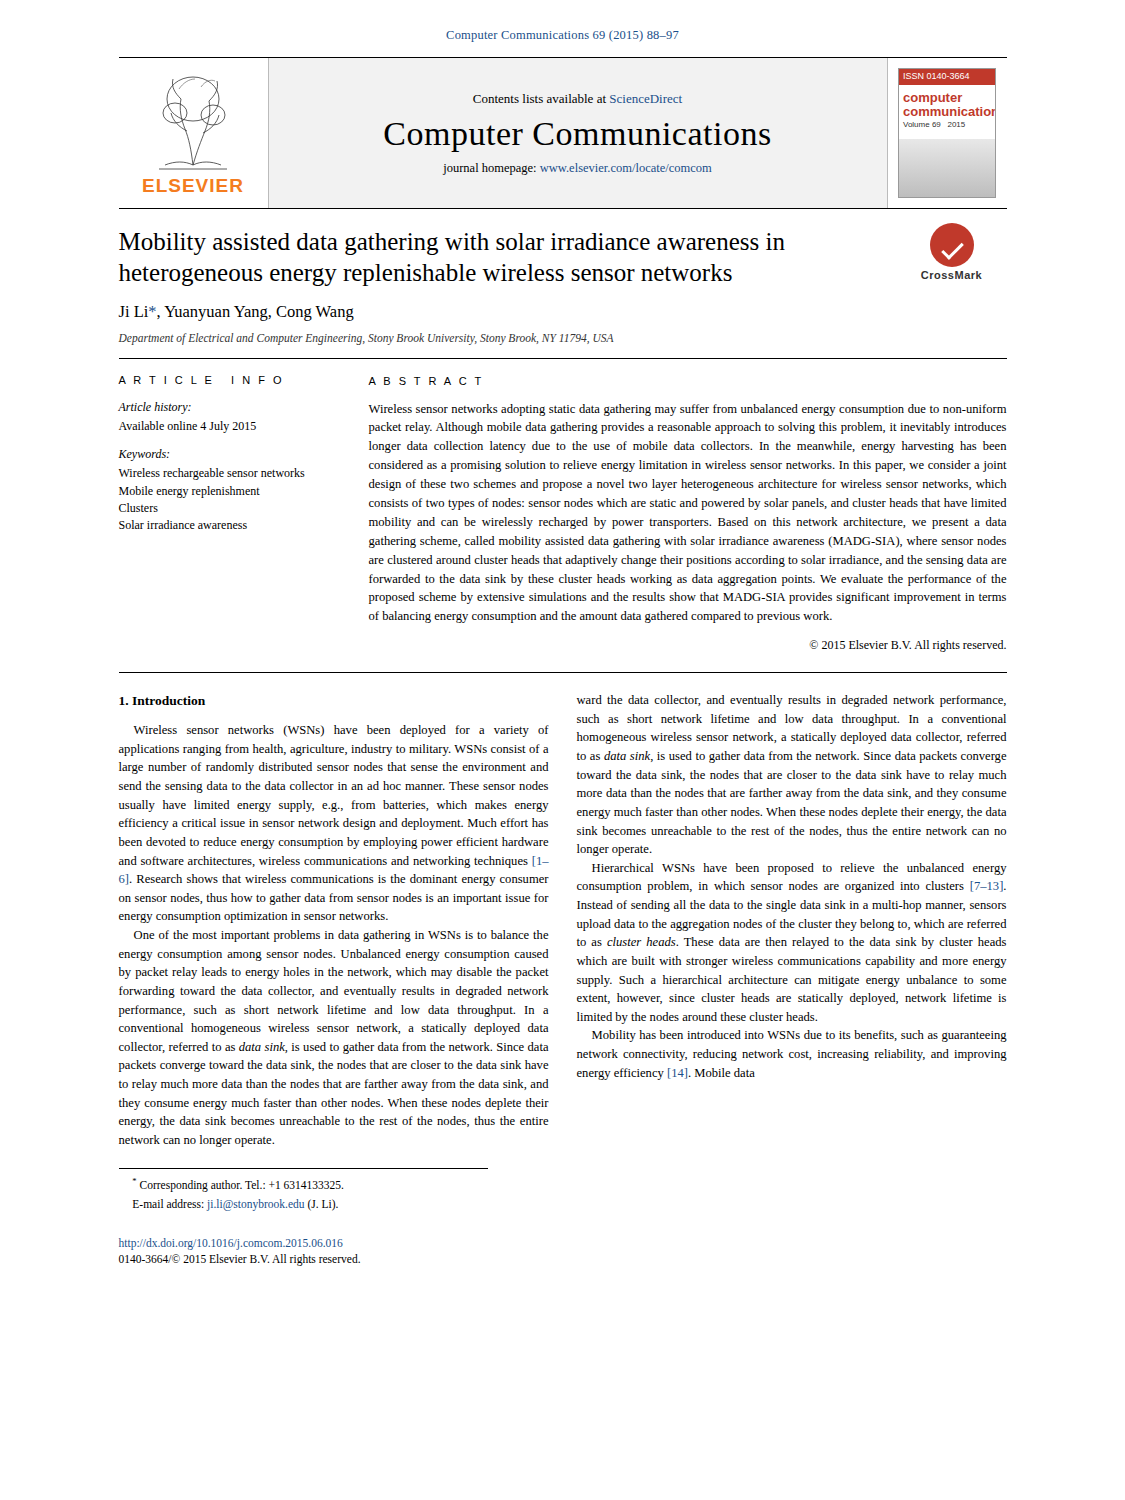Computer Communications 69 (2015) 88–97
ELSEVIER
Contents lists available at ScienceDirect
Computer Communications
journal homepage: www.elsevier.com/locate/comcom
ISSN 0140-3664
computer
communications
Volume 69 2015
CrossMark
Mobility assisted data gathering with solar irradiance awareness in heterogeneous energy replenishable wireless sensor networks
Ji Li*, Yuanyuan Yang, Cong Wang
Department of Electrical and Computer Engineering, Stony Brook University, Stony Brook, NY 11794, USA
A R T I C L E I N F O
Article history:
Available online 4 July 2015
Keywords:
Wireless rechargeable sensor networks
Mobile energy replenishment
Clusters
Solar irradiance awareness
A B S T R A C T
Wireless sensor networks adopting static data gathering may suffer from unbalanced energy consumption due to non-uniform packet relay. Although mobile data gathering provides a reasonable approach to solving this problem, it inevitably introduces longer data collection latency due to the use of mobile data collectors. In the meanwhile, energy harvesting has been considered as a promising solution to relieve energy limitation in wireless sensor networks. In this paper, we consider a joint design of these two schemes and propose a novel two layer heterogeneous architecture for wireless sensor networks, which consists of two types of nodes: sensor nodes which are static and powered by solar panels, and cluster heads that have limited mobility and can be wirelessly recharged by power transporters. Based on this network architecture, we present a data gathering scheme, called mobility assisted data gathering with solar irradiance awareness (MADG-SIA), where sensor nodes are clustered around cluster heads that adaptively change their positions according to solar irradiance, and the sensing data are forwarded to the data sink by these cluster heads working as data aggregation points. We evaluate the performance of the proposed scheme by extensive simulations and the results show that MADG-SIA provides significant improvement in terms of balancing energy consumption and the amount data gathered compared to previous work.
© 2015 Elsevier B.V. All rights reserved.
1. Introduction
Wireless sensor networks (WSNs) have been deployed for a variety of applications ranging from health, agriculture, industry to military. WSNs consist of a large number of randomly distributed sensor nodes that sense the environment and send the sensing data to the data collector in an ad hoc manner. These sensor nodes usually have limited energy supply, e.g., from batteries, which makes energy efficiency a critical issue in sensor network design and deployment. Much effort has been devoted to reduce energy consumption by employing power efficient hardware and software architectures, wireless communications and networking techniques [1–6]. Research shows that wireless communications is the dominant energy consumer on sensor nodes, thus how to gather data from sensor nodes is an important issue for energy consumption optimization in sensor networks.
One of the most important problems in data gathering in WSNs is to balance the energy consumption among sensor nodes. Unbalanced energy consumption caused by packet relay leads to energy holes in the network, which may disable the packet forwarding toward the data collector, and eventually results in degraded network performance, such as short network lifetime and low data throughput. In a conventional homogeneous wireless sensor network, a statically deployed data collector, referred to as data sink, is used to gather data from the network. Since data packets converge toward the data sink, the nodes that are closer to the data sink have to relay much more data than the nodes that are farther away from the data sink, and they consume energy much faster than other nodes. When these nodes deplete their energy, the data sink becomes unreachable to the rest of the nodes, thus the entire network can no longer operate.
* Corresponding author. Tel.: +1 6314133325.
E-mail address: ji.li@stonybrook.edu (J. Li).
http://dx.doi.org/10.1016/j.comcom.2015.06.016
0140-3664/© 2015 Elsevier B.V. All rights reserved.
ward the data collector, and eventually results in degraded network performance, such as short network lifetime and low data throughput. In a conventional homogeneous wireless sensor network, a statically deployed data collector, referred to as data sink, is used to gather data from the network. Since data packets converge toward the data sink, the nodes that are closer to the data sink have to relay much more data than the nodes that are farther away from the data sink, and they consume energy much faster than other nodes. When these nodes deplete their energy, the data sink becomes unreachable to the rest of the nodes, thus the entire network can no longer operate.
Hierarchical WSNs have been proposed to relieve the unbalanced energy consumption problem, in which sensor nodes are organized into clusters [7–13]. Instead of sending all the data to the single data sink in a multi-hop manner, sensors upload data to the aggregation nodes of the cluster they belong to, which are referred to as cluster heads. These data are then relayed to the data sink by cluster heads which are built with stronger wireless communications capability and more energy supply. Such a hierarchical architecture can mitigate energy unbalance to some extent, however, since cluster heads are statically deployed, network lifetime is limited by the nodes around these cluster heads.
Mobility has been introduced into WSNs due to its benefits, such as guaranteeing network connectivity, reducing network cost, increasing reliability, and improving energy efficiency [14]. Mobile data